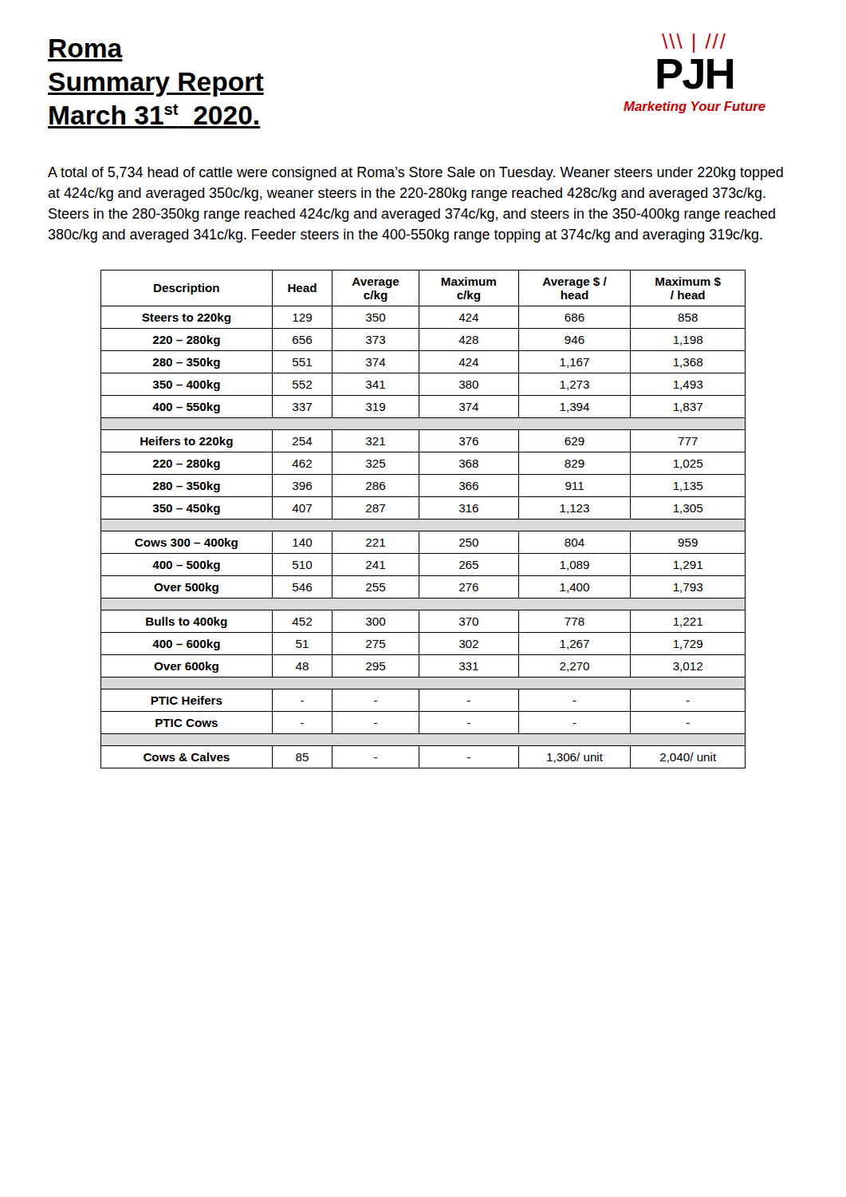Roma
Summary Report
March 31st 2020.
\\\ | ///
PJH
Marketing Your Future
A total of 5,734 head of cattle were consigned at Roma’s Store Sale on Tuesday. Weaner steers under 220kg topped at 424c/kg and averaged 350c/kg, weaner steers in the 220-280kg range reached 428c/kg and averaged 373c/kg. Steers in the 280-350kg range reached 424c/kg and averaged 374c/kg, and steers in the 350-400kg range reached 380c/kg and averaged 341c/kg. Feeder steers in the 400-550kg range topping at 374c/kg and averaging 319c/kg.
| Description | Head | Average c/kg | Maximum c/kg | Average $ / head | Maximum $ / head |
| --- | --- | --- | --- | --- | --- |
| Steers to 220kg | 129 | 350 | 424 | 686 | 858 |
| 220 – 280kg | 656 | 373 | 428 | 946 | 1,198 |
| 280 – 350kg | 551 | 374 | 424 | 1,167 | 1,368 |
| 350 – 400kg | 552 | 341 | 380 | 1,273 | 1,493 |
| 400 – 550kg | 337 | 319 | 374 | 1,394 | 1,837 |
| Heifers to 220kg | 254 | 321 | 376 | 629 | 777 |
| 220 – 280kg | 462 | 325 | 368 | 829 | 1,025 |
| 280 – 350kg | 396 | 286 | 366 | 911 | 1,135 |
| 350 – 450kg | 407 | 287 | 316 | 1,123 | 1,305 |
| Cows 300 – 400kg | 140 | 221 | 250 | 804 | 959 |
| 400 – 500kg | 510 | 241 | 265 | 1,089 | 1,291 |
| Over 500kg | 546 | 255 | 276 | 1,400 | 1,793 |
| Bulls to 400kg | 452 | 300 | 370 | 778 | 1,221 |
| 400 – 600kg | 51 | 275 | 302 | 1,267 | 1,729 |
| Over 600kg | 48 | 295 | 331 | 2,270 | 3,012 |
| PTIC Heifers | - | - | - | - | - |
| PTIC Cows | - | - | - | - | - |
| Cows & Calves | 85 | - | - | 1,306/ unit | 2,040/ unit |